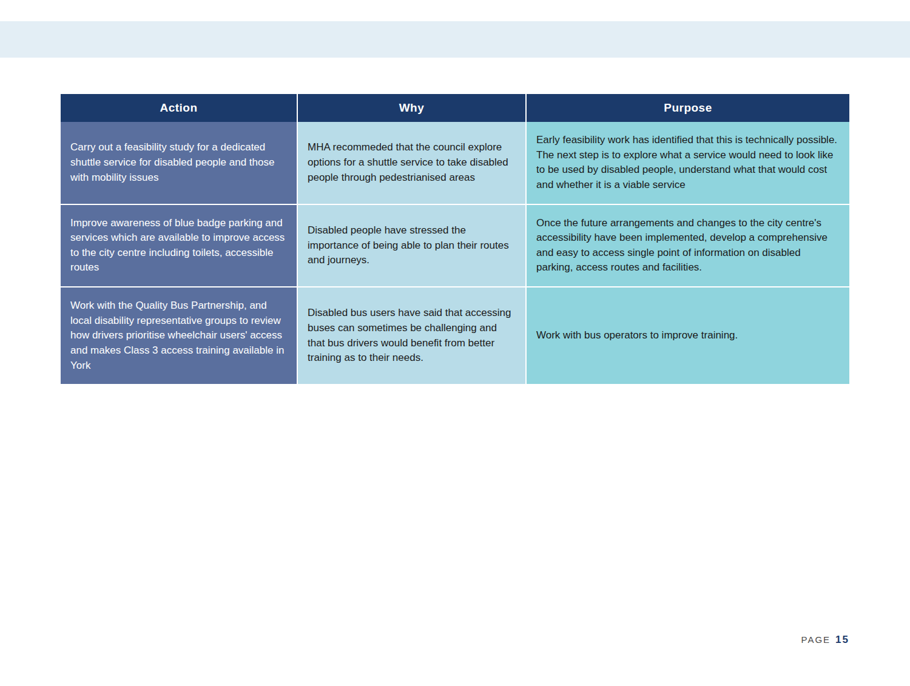| Action | Why | Purpose |
| --- | --- | --- |
| Carry out a feasibility study for a dedicated shuttle service for disabled people and those with mobility issues | MHA recommeded that the council explore options for a shuttle service to take disabled people through pedestrianised areas | Early feasibility work has identified that this is technically possible. The next step is to explore what a service would need to look like to be used by disabled people, understand what that would cost and whether it is a viable service |
| Improve awareness of blue badge parking and services which are available to improve access to the city centre including toilets, accessible routes | Disabled people have stressed the importance of being able to plan their routes and journeys. | Once the future arrangements and changes to the city centre's accessibility have been implemented, develop a comprehensive and easy to access single point of information on disabled parking, access routes and facilities. |
| Work with the Quality Bus Partnership, and local disability representative groups to review how drivers prioritise wheelchair users' access and makes Class 3 access training available in York | Disabled bus users have said that accessing buses can sometimes be challenging and that bus drivers would benefit from better training as to their needs. | Work with bus operators to improve training. |
PAGE15